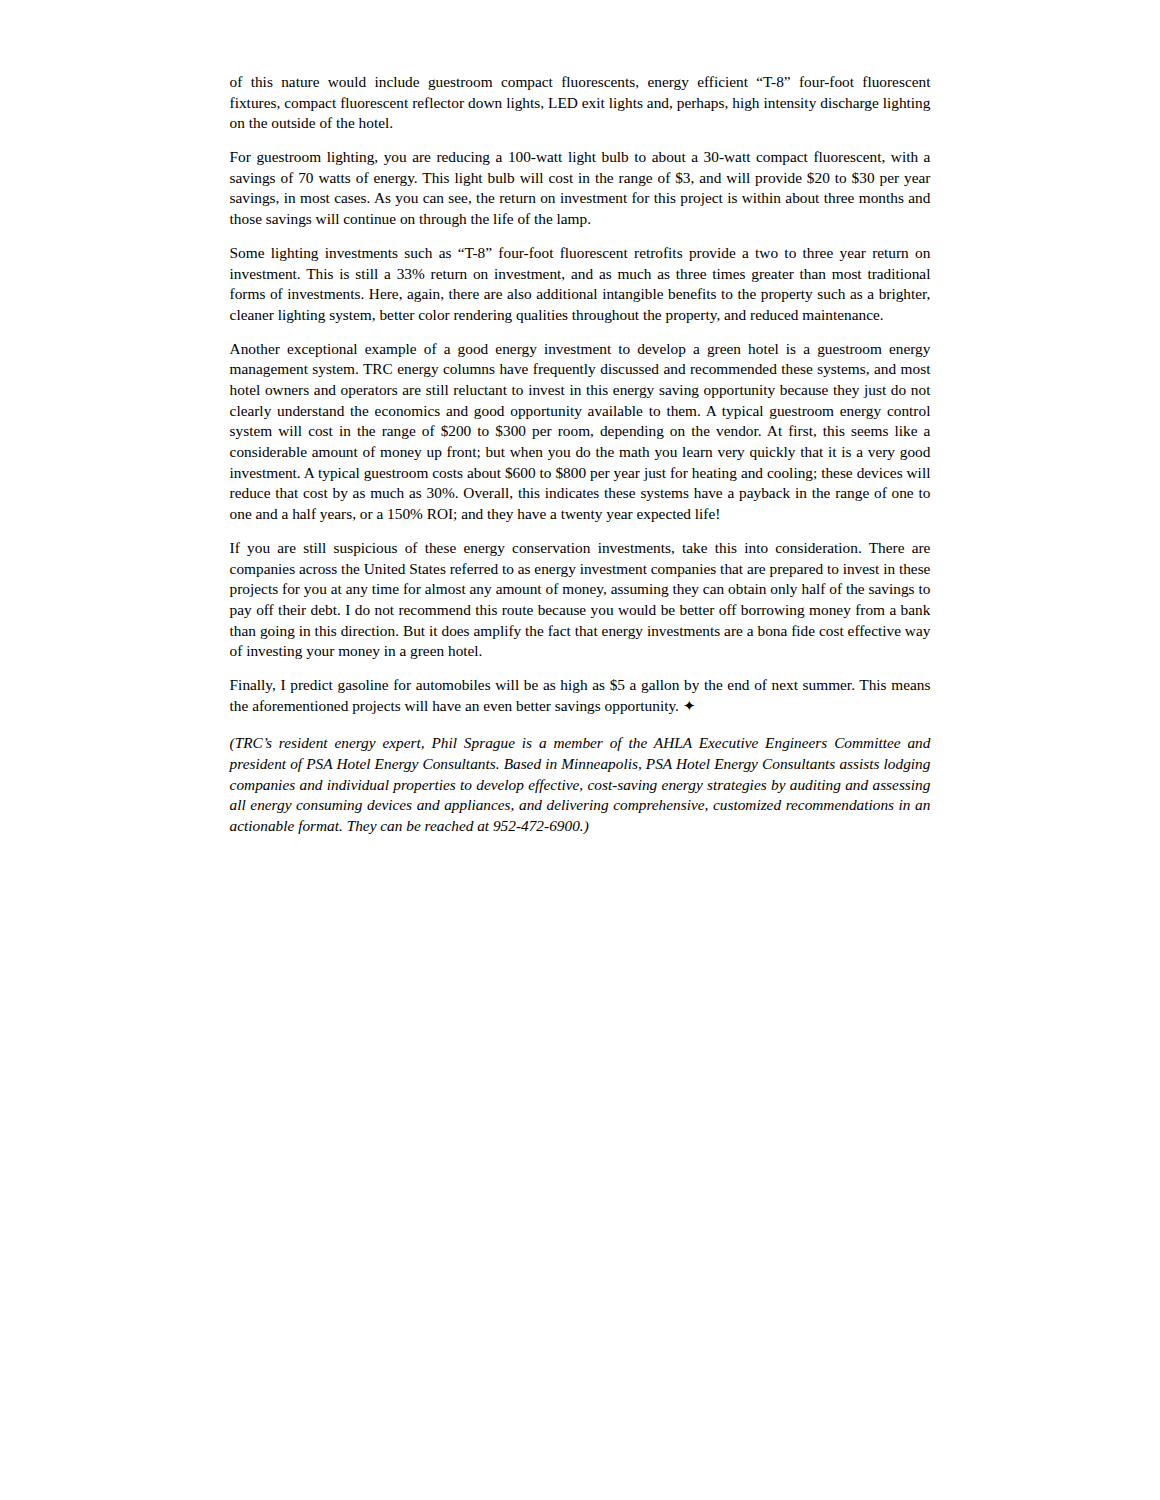of this nature would include guestroom compact fluorescents, energy efficient “T-8” four-foot fluorescent fixtures, compact fluorescent reflector down lights, LED exit lights and, perhaps, high intensity discharge lighting on the outside of the hotel.
For guestroom lighting, you are reducing a 100-watt light bulb to about a 30-watt compact fluorescent, with a savings of 70 watts of energy. This light bulb will cost in the range of $3, and will provide $20 to $30 per year savings, in most cases. As you can see, the return on investment for this project is within about three months and those savings will continue on through the life of the lamp.
Some lighting investments such as “T-8” four-foot fluorescent retrofits provide a two to three year return on investment. This is still a 33% return on investment, and as much as three times greater than most traditional forms of investments. Here, again, there are also additional intangible benefits to the property such as a brighter, cleaner lighting system, better color rendering qualities throughout the property, and reduced maintenance.
Another exceptional example of a good energy investment to develop a green hotel is a guestroom energy management system. TRC energy columns have frequently discussed and recommended these systems, and most hotel owners and operators are still reluctant to invest in this energy saving opportunity because they just do not clearly understand the economics and good opportunity available to them. A typical guestroom energy control system will cost in the range of $200 to $300 per room, depending on the vendor. At first, this seems like a considerable amount of money up front; but when you do the math you learn very quickly that it is a very good investment. A typical guestroom costs about $600 to $800 per year just for heating and cooling; these devices will reduce that cost by as much as 30%. Overall, this indicates these systems have a payback in the range of one to one and a half years, or a 150% ROI; and they have a twenty year expected life!
If you are still suspicious of these energy conservation investments, take this into consideration. There are companies across the United States referred to as energy investment companies that are prepared to invest in these projects for you at any time for almost any amount of money, assuming they can obtain only half of the savings to pay off their debt. I do not recommend this route because you would be better off borrowing money from a bank than going in this direction. But it does amplify the fact that energy investments are a bona fide cost effective way of investing your money in a green hotel.
Finally, I predict gasoline for automobiles will be as high as $5 a gallon by the end of next summer. This means the aforementioned projects will have an even better savings opportunity. ✦
(TRC’s resident energy expert, Phil Sprague is a member of the AHLA Executive Engineers Committee and president of PSA Hotel Energy Consultants. Based in Minneapolis, PSA Hotel Energy Consultants assists lodging companies and individual properties to develop effective, cost-saving energy strategies by auditing and assessing all energy consuming devices and appliances, and delivering comprehensive, customized recommendations in an actionable format. They can be reached at 952-472-6900.)